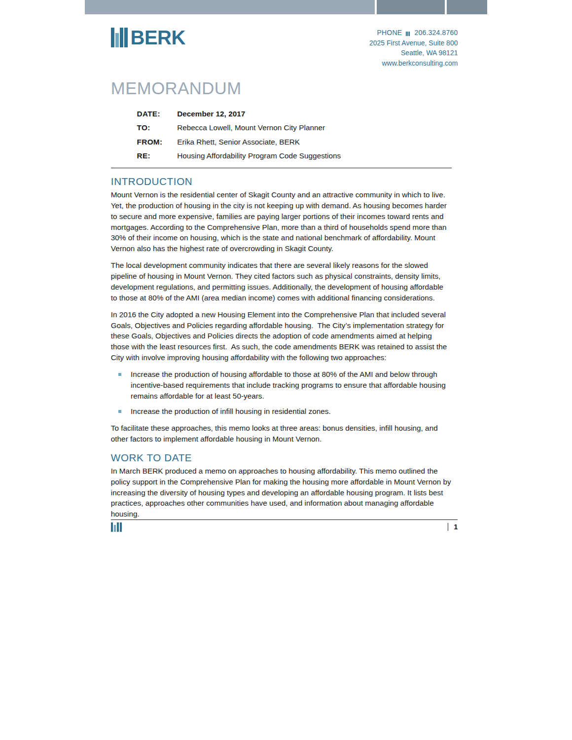BERK
PHONE 206.324.8760
2025 First Avenue, Suite 800
Seattle, WA 98121
www.berkconsulting.com
MEMORANDUM
| DATE: | December 12, 2017 |
| TO: | Rebecca Lowell, Mount Vernon City Planner |
| FROM: | Erika Rhett, Senior Associate, BERK |
| RE: | Housing Affordability Program Code Suggestions |
INTRODUCTION
Mount Vernon is the residential center of Skagit County and an attractive community in which to live. Yet, the production of housing in the city is not keeping up with demand. As housing becomes harder to secure and more expensive, families are paying larger portions of their incomes toward rents and mortgages. According to the Comprehensive Plan, more than a third of households spend more than 30% of their income on housing, which is the state and national benchmark of affordability. Mount Vernon also has the highest rate of overcrowding in Skagit County.
The local development community indicates that there are several likely reasons for the slowed pipeline of housing in Mount Vernon. They cited factors such as physical constraints, density limits, development regulations, and permitting issues. Additionally, the development of housing affordable to those at 80% of the AMI (area median income) comes with additional financing considerations.
In 2016 the City adopted a new Housing Element into the Comprehensive Plan that included several Goals, Objectives and Policies regarding affordable housing. The City’s implementation strategy for these Goals, Objectives and Policies directs the adoption of code amendments aimed at helping those with the least resources first. As such, the code amendments BERK was retained to assist the City with involve improving housing affordability with the following two approaches:
Increase the production of housing affordable to those at 80% of the AMI and below through incentive-based requirements that include tracking programs to ensure that affordable housing remains affordable for at least 50-years.
Increase the production of infill housing in residential zones.
To facilitate these approaches, this memo looks at three areas: bonus densities, infill housing, and other factors to implement affordable housing in Mount Vernon.
WORK TO DATE
In March BERK produced a memo on approaches to housing affordability. This memo outlined the policy support in the Comprehensive Plan for making the housing more affordable in Mount Vernon by increasing the diversity of housing types and developing an affordable housing program. It lists best practices, approaches other communities have used, and information about managing affordable housing.
1